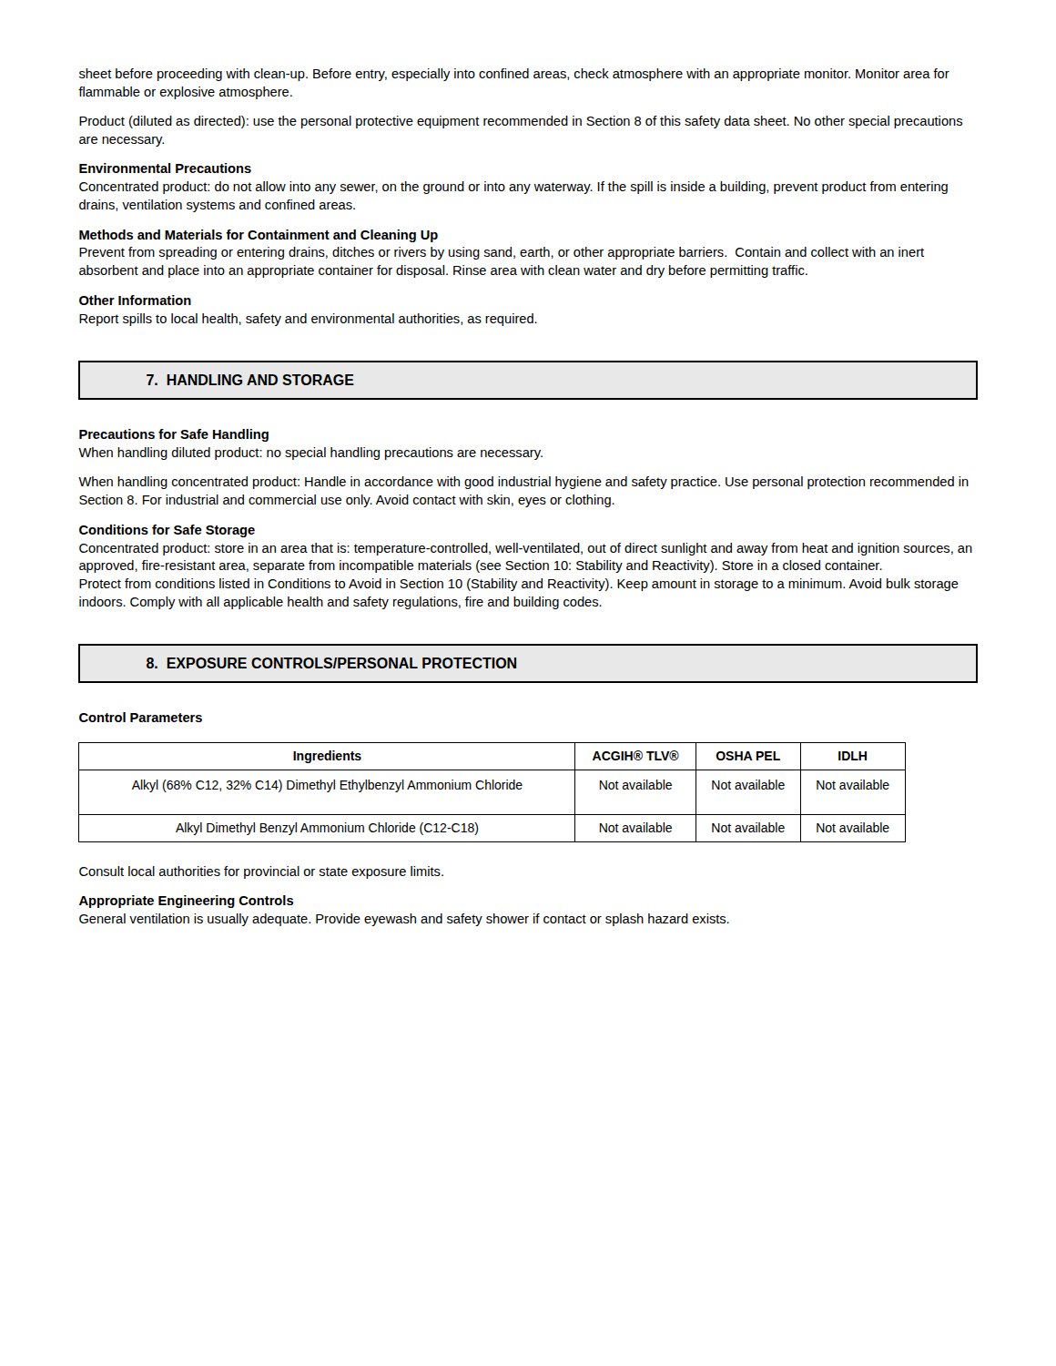sheet before proceeding with clean-up. Before entry, especially into confined areas, check atmosphere with an appropriate monitor. Monitor area for flammable or explosive atmosphere.
Product (diluted as directed): use the personal protective equipment recommended in Section 8 of this safety data sheet. No other special precautions are necessary.
Environmental Precautions
Concentrated product: do not allow into any sewer, on the ground or into any waterway. If the spill is inside a building, prevent product from entering drains, ventilation systems and confined areas.
Methods and Materials for Containment and Cleaning Up
Prevent from spreading or entering drains, ditches or rivers by using sand, earth, or other appropriate barriers. Contain and collect with an inert absorbent and place into an appropriate container for disposal. Rinse area with clean water and dry before permitting traffic.
Other Information
Report spills to local health, safety and environmental authorities, as required.
7. HANDLING AND STORAGE
Precautions for Safe Handling
When handling diluted product: no special handling precautions are necessary.
When handling concentrated product: Handle in accordance with good industrial hygiene and safety practice. Use personal protection recommended in Section 8. For industrial and commercial use only. Avoid contact with skin, eyes or clothing.
Conditions for Safe Storage
Concentrated product: store in an area that is: temperature-controlled, well-ventilated, out of direct sunlight and away from heat and ignition sources, an approved, fire-resistant area, separate from incompatible materials (see Section 10: Stability and Reactivity). Store in a closed container.
Protect from conditions listed in Conditions to Avoid in Section 10 (Stability and Reactivity). Keep amount in storage to a minimum. Avoid bulk storage indoors. Comply with all applicable health and safety regulations, fire and building codes.
8. EXPOSURE CONTROLS/PERSONAL PROTECTION
Control Parameters
| Ingredients | ACGIH® TLV® | OSHA PEL | IDLH |
| --- | --- | --- | --- |
| Alkyl (68% C12, 32% C14) Dimethyl Ethylbenzyl Ammonium Chloride | Not available | Not available | Not available |
| Alkyl Dimethyl Benzyl Ammonium Chloride (C12-C18) | Not available | Not available | Not available |
Consult local authorities for provincial or state exposure limits.
Appropriate Engineering Controls
General ventilation is usually adequate. Provide eyewash and safety shower if contact or splash hazard exists.